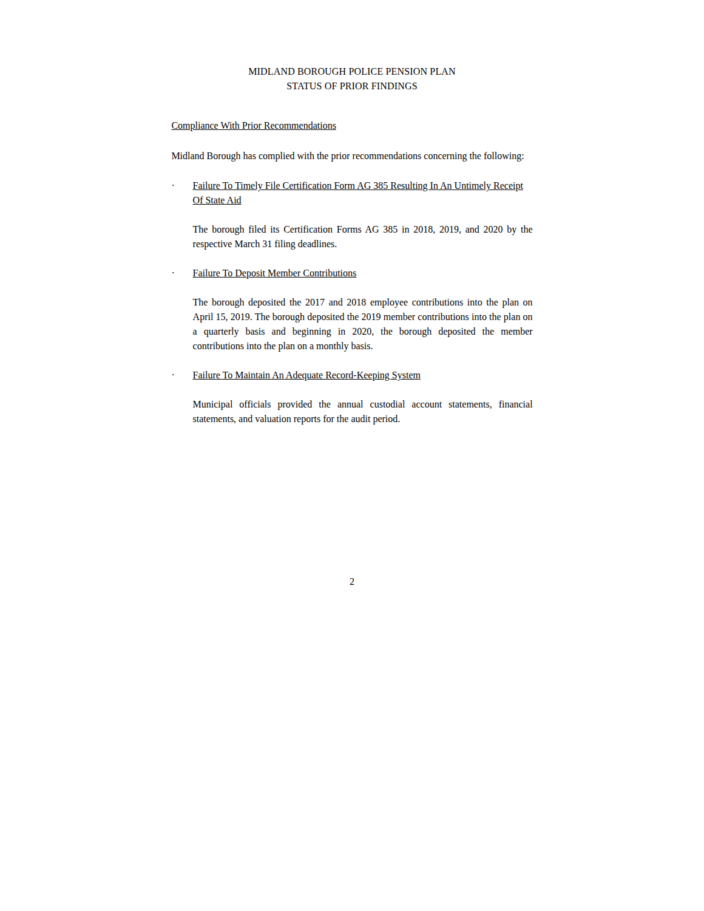MIDLAND BOROUGH POLICE PENSION PLAN
STATUS OF PRIOR FINDINGS
Compliance With Prior Recommendations
Midland Borough has complied with the prior recommendations concerning the following:
·
Failure To Timely File Certification Form AG 385 Resulting In An Untimely Receipt Of State Aid
The borough filed its Certification Forms AG 385 in 2018, 2019, and 2020 by the respective March 31 filing deadlines.
·
Failure To Deposit Member Contributions
The borough deposited the 2017 and 2018 employee contributions into the plan on April 15, 2019. The borough deposited the 2019 member contributions into the plan on a quarterly basis and beginning in 2020, the borough deposited the member contributions into the plan on a monthly basis.
·
Failure To Maintain An Adequate Record-Keeping System
Municipal officials provided the annual custodial account statements, financial statements, and valuation reports for the audit period.
2